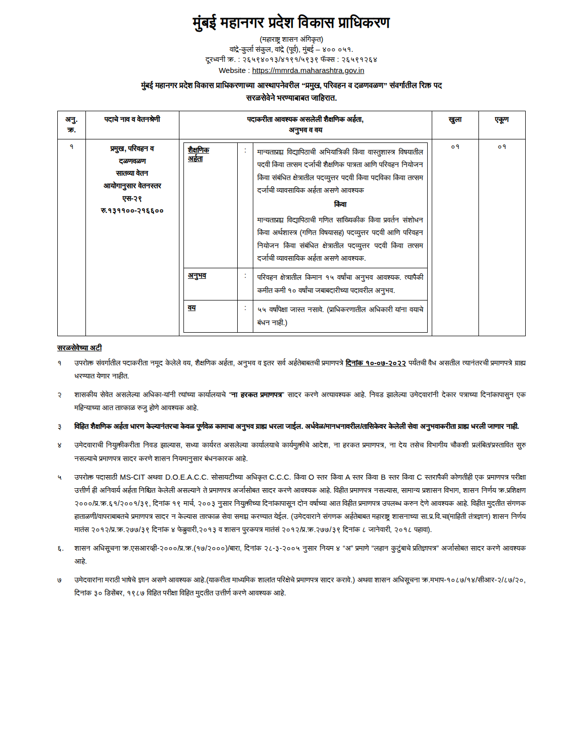मुंबई महानगर प्रदेश विकास प्राधिकरण
(महाराष्ट्र शासन अंगिकृत)
वांद्रे-कुर्ला संकुल, वांद्रे (पूर्व), मुंबई – ४०० ०५१.
दूरध्वनी क्र. : २६५९४०१३/४१९१/५९३९ फॅक्स : २६५९१२६४
Website : https://mmrda.maharashtra.gov.in
मुंबई महानगर प्रदेश विकास प्राधिकरणाच्या आस्थापनेवरील “प्रमुख, परिवहन व दळणवळण” संवर्गातील रिक्त पद
सरळसेवेने भरण्याबाबत जाहिरात.
| अनु. क्र. | पदाचे नाव व वेतनश्रेणी | पदाकरीता आवश्यक असलेली शैक्षणिक अर्हता, अनुभव व वय | खुला | एकूण |
| --- | --- | --- | --- | --- |
| १ | प्रमुख, परिवहन व दळणवळण सातव्या वेतन आयोगानुसार वेतनस्तर एस-२९ रु.१३११००-२१६६०० | / शैक्षणिक अर्हता / : / मान्यताप्राप्त विद्यापिठाची अभियांत्रिकी किंवा वास्तुशास्त्र विषयातील पदवी किंवा तत्सम दर्जाची शैक्षणिक पात्रता आणि परिवहन नियोजन किंवा संबंधित क्षेत्रातील पदव्युत्तर पदवी किंवा पदविका किंवा तत्सम दर्जाची व्यावसायिक अर्हता असणे आवश्यक किंवा मान्यताप्राप्त विद्यापिठाची गणित सांख्यिकीक किंवा प्रवर्तन संशोधन किंवा अर्थशास्त्र (गणित विषयासह) पदव्युत्तर पदवी आणि परिवहन नियोजन किंवा संबंधित क्षेत्रातील पदव्युत्तर पदवी किंवा तत्सम दर्जाची व्यावसायिक अर्हता असणे आवश्यक. / / अनुभव / : / परिवहन क्षेत्रातील किमान १५ वर्षांचा अनुभव आवश्यक. त्यापैकी कमीत कमी १० वर्षांचा जबाबदारीच्या पदावरील अनुभव. / / वय / : / ५५ वर्षांपेक्षा जास्त नसावे. (प्राधिकरणातील अधिकारी यांना वयाचे बंधन नाही.) / | ०१ | ०१ |
सरळसेवेच्या अटी
१ उपरोक्त संवर्गातील पदाकरीता नमूद केलेले वय, शैक्षणिक अर्हता, अनुभव व इतर सर्व अर्हतेबाबतची प्रमाणपत्रे दिनांक १०-०७-२०२२ पर्यंतची वैध असतील त्यानंतरची प्रमाणपत्रे ग्राह्य धरण्यात येणार नाहीत.
२ शासकीय सेवेत असलेल्या अधिका-यांनी त्यांच्या कार्यालयाचे “ना हरकत प्रमाणपत्र” सादर करणे अत्यावश्यक आहे. निवड झालेल्या उमेदवारांनी देकार पत्राच्या दिनांकापासुन एक महिन्याच्या आत तात्काळ रुजु होणे आवश्यक आहे.
३ विहित शैक्षणिक अर्हता धारण केल्यानंतरचा केवळ पूर्णवेळ कामाचा अनुभव ग्राह्य धरला जाईल. अर्धवेळ/मानधनावरील/तासिकेवर केलेली सेवा अनुभवाकरीता ग्राह्य धरली जाणार नाही.
४ उमेदवाराची नियुक्तीकरीता निवड झाल्यास, सध्या कार्यरत असलेल्या कार्यालयाचे कार्यमुक्तीचे आदेश, ना हरकत प्रमाणपत्र, ना देय तसेच विभागीय चौकशी प्रलंबित/प्रस्तावित सुरु नसल्याचे प्रमाणपत्र सादर करणे शासन नियमानुसार बंधनकारक आहे.
५ उपरोक्त पदासाठी MS-CIT अथवा D.O.E.A.C.C. सोसायटीच्या अधिकृत C.C.C. किंवा O स्तर किंवा A स्तर किंवा B स्तर किंवा C स्तरापैकी कोणतीही एक प्रमाणपत्र परीक्षा उत्तीर्ण ही अनिवार्य अर्हता निश्चित केलेली असल्याने ते प्रमाणपत्र अर्जासोबत सादर करणे आवश्यक आहे. विहीत प्रमाणपत्र नसल्यास, सामान्य प्रशासन विभाग, शासन निर्णय क्र.प्रशिक्षण २०००/प्र.क्र.६१/२००१/३९, दिनांक १९ मार्च, २००३ नुसार नियुक्तीच्या दिनांकापासून दोन वर्षाच्या आत विहीत प्रमाणपत्र उपलब्ध करुन देणे आवश्यक आहे. विहीत मुदतीत संगणक हाताळणी/वापराबाबतचे प्रमाणपत्र सादर न केल्यास तात्काळ सेवा समाप्त करण्यात येईल. (उमेदवाराने संगणक अर्हतेबाबत महाराष्ट्र शासनाच्या सा.प्र.वि.चा(माहिती तंत्रज्ञान) शासन निर्णय मातंस २०१२/प्र.क्र.२७७/३९ दिनांक ४ फेब्रुवारी,२०१३ व शासन पुरकपत्र मातंसं २०१२/प्र.क्र.२७७/३९ दिनांक ८ जानेवारी, २०१८ पहावा).
६. शासन अधिसूचना क्र.एसआरव्ही-२०००/प्र.क्र.(१७/२०००)/बारा, दिनांक २८-३-२००५ नुसार नियम ४ “अ” प्रमाणे “लहान कुटुंबाचे प्रतिज्ञापत्र” अर्जासोबत सादर करणे आवश्यक आहे.
७ उमेदवारांना मराठी भाषेचे ज्ञान असणे आवश्यक आहे.(याकरीता माध्यमिक शालांत परिक्षेचे प्रमाणपत्र सादर करावे.) अथवा शासन अधिसूचना क्र.मभाप-१०८७/१४/सीआर-२/८७/२०, दिनांक ३० डिसेंबर, १९८७ विहित परीक्षा विहित मुदतीत उत्तीर्ण करणे आवश्यक आहे.